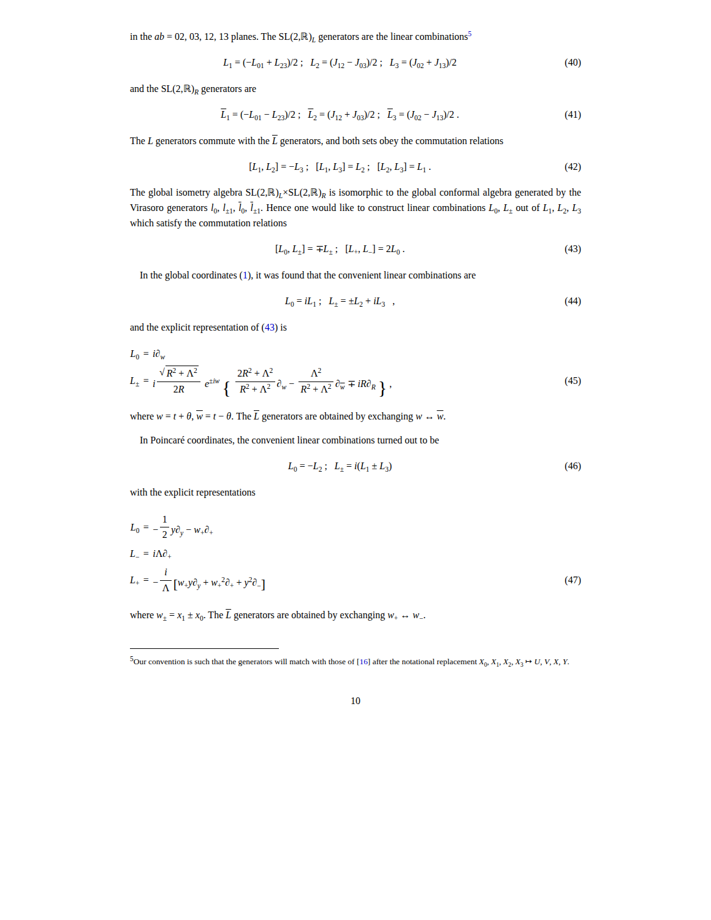in the ab = 02, 03, 12, 13 planes. The SL(2,ℝ)L generators are the linear combinations5
L1 = (−L01 + L23)/2 ; L2 = (J12 − J03)/2 ; L3 = (J02 + J13)/2
(40)
and the SL(2,ℝ)R generators are
L1 = (−L01 − L23)/2 ; L2 = (J12 + J03)/2 ; L3 = (J02 − J13)/2 .
(41)
The L generators commute with the L generators, and both sets obey the commutation relations
[L1, L2] = −L3 ; [L1, L3] = L2 ; [L2, L3] = L1 .
(42)
The global isometry algebra SL(2,ℝ)L×SL(2,ℝ)R is isomorphic to the global conformal algebra generated by the Virasoro generators l0, l±1, l0, l±1. Hence one would like to construct linear combinations L0, L± out of L1, L2, L3 which satisfy the commutation relations
[L0, L±] = ∓L± ; [L+, L−] = 2L0 .
(43)
In the global coordinates (1), it was found that the convenient linear combinations are
L0 = iL1 ; L± = ±L2 + iL3 ,
(44)
and the explicit representation of (43) is
L0
=
i∂w
L±
=
iR2 + Λ22R e±iw { 2R2 + Λ2 R2 + Λ2∂w − Λ2 R2 + Λ2∂w ∓ iR∂R } ,
(45)
where w = t + θ, w = t − θ. The L generators are obtained by exchanging w ↔ w.
In Poincaré coordinates, the convenient linear combinations turned out to be
L0 = −L2 ; L± = i(L1 ± L3)
(46)
with the explicit representations
L0
=
−12 y∂y − w+∂+
L−
=
i Λ∂+
L+
=
−iΛ[w+y∂y + w+2∂+ + y2∂−]
(47)
where w± = x1 ± x0. The L generators are obtained by exchanging w+ ↔ w−.
5Our convention is such that the generators will match with those of [16] after the notational replacement X0, X1, X2, X3 ↦ U, V, X, Y.
10